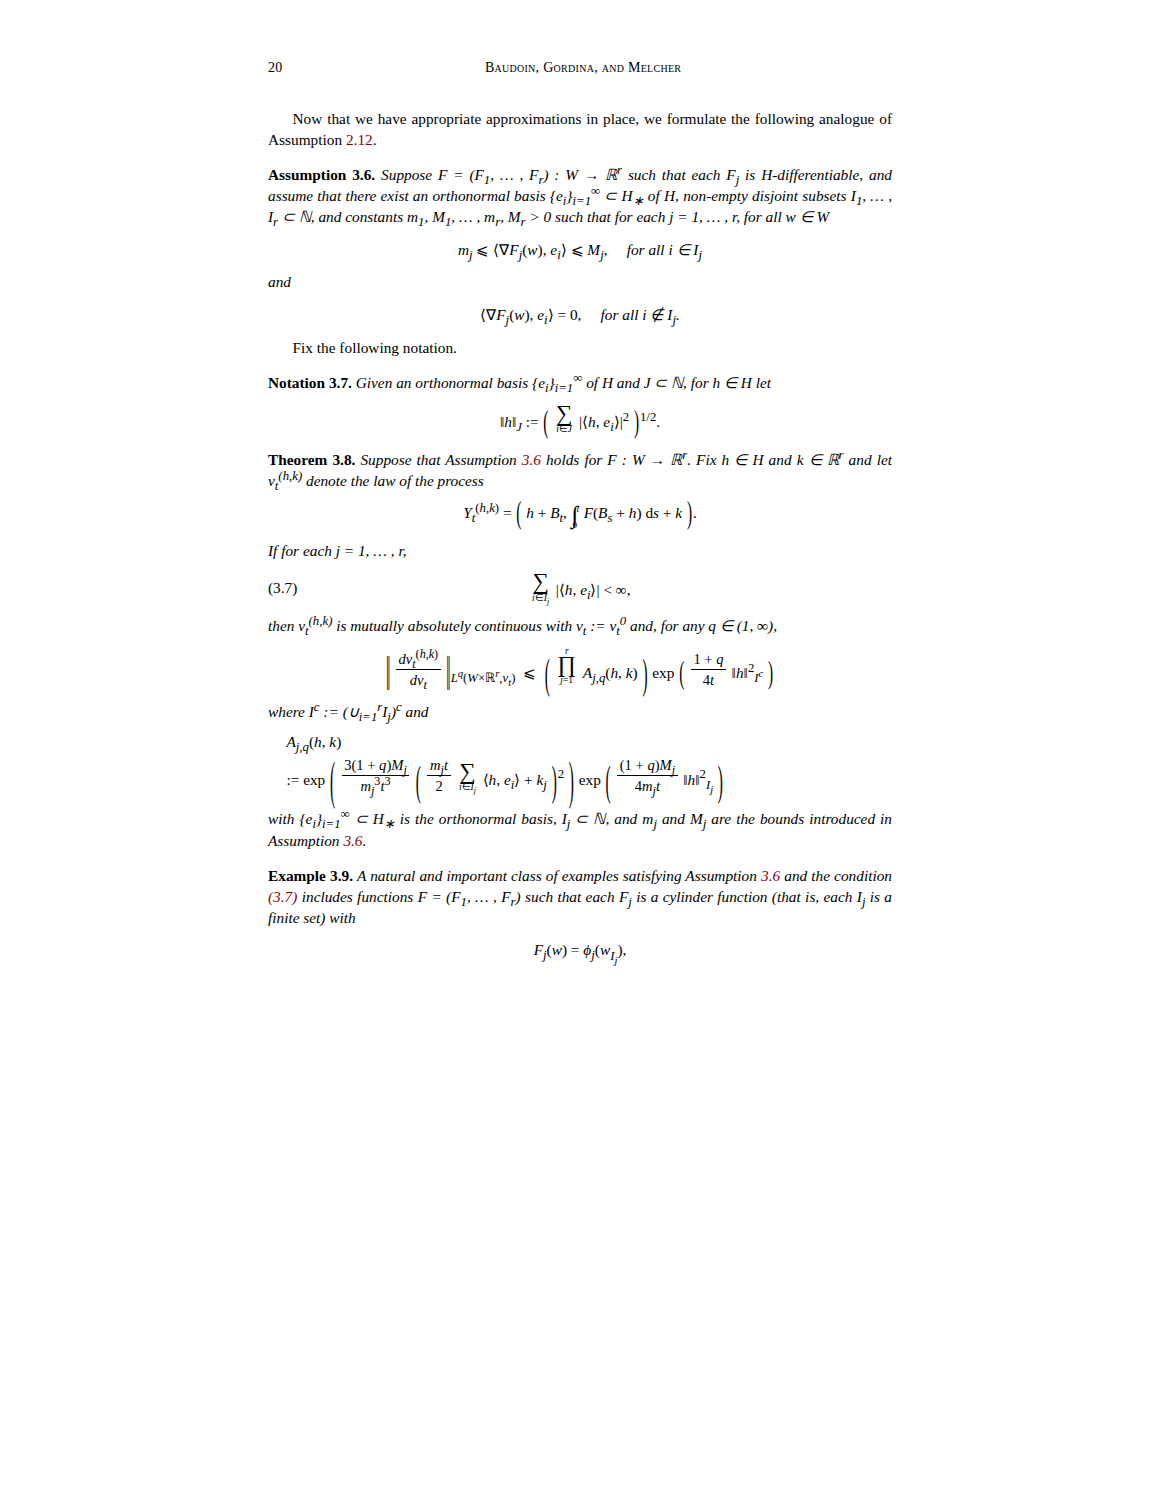20 Baudoin, Gordina, and Melcher
Now that we have appropriate approximations in place, we formulate the following analogue of Assumption 2.12.
Assumption 3.6. Suppose F = (F1, … , Fr) : W → ℝr such that each Fj is H-differentiable, and assume that there exist an orthonormal basis {ei}i=1∞ ⊂ H∗ of H, non-empty disjoint subsets I1, … , Ir ⊂ ℕ, and constants m1, M1, … , mr, Mr > 0 such that for each j = 1, … , r, for all w ∈ W
mj ⩽ ⟨∇Fj(w), ei⟩ ⩽ Mj, for all i ∈ Ij
and
⟨∇Fj(w), ei⟩ = 0, for all i ∉ Ij.
Fix the following notation.
Notation 3.7. Given an orthonormal basis {ei}i=1∞ of H and J ⊂ ℕ, for h ∈ H let
‖h‖J := ( ∑i∈J |⟨h, ei⟩|2 )1/2.
Theorem 3.8. Suppose that Assumption 3.6 holds for F : W → ℝr. Fix h ∈ H and k ∈ ℝr and let νt(h,k) denote the law of the process
Yt(h,k) = ( h + Bt, ∫t 0 F(Bs + h) ds + k ).
If for each j = 1, … , r,
(3.7) ∑i∈Ij |⟨h, ei⟩| < ∞,
then νt(h,k) is mutually absolutely continuous with νt := νt0 and, for any q ∈ (1, ∞),
‖ dνt(h,k) dνt ‖Lq(W×ℝr,νt) ⩽ ( r∏j=1 Aj,q(h, k) ) exp ( 1 + q 4t ‖h‖2Ic )
where Ic := (∪i=1rIj)c and
Aj,q(h, k)
:= exp ( 3(1 + q)Mj mj3t3 ( mjt 2 ∑i∈Ij ⟨h, ei⟩ + kj )2 ) exp ( (1 + q)Mj 4mjt ‖h‖2Ij )
with {ei}i=1∞ ⊂ H∗ is the orthonormal basis, Ij ⊂ ℕ, and mj and Mj are the bounds introduced in Assumption 3.6.
Example 3.9. A natural and important class of examples satisfying Assumption 3.6 and the condition (3.7) includes functions F = (F1, … , Fr) such that each Fj is a cylinder function (that is, each Ij is a finite set) with
Fj(w) = ϕj(wIj),